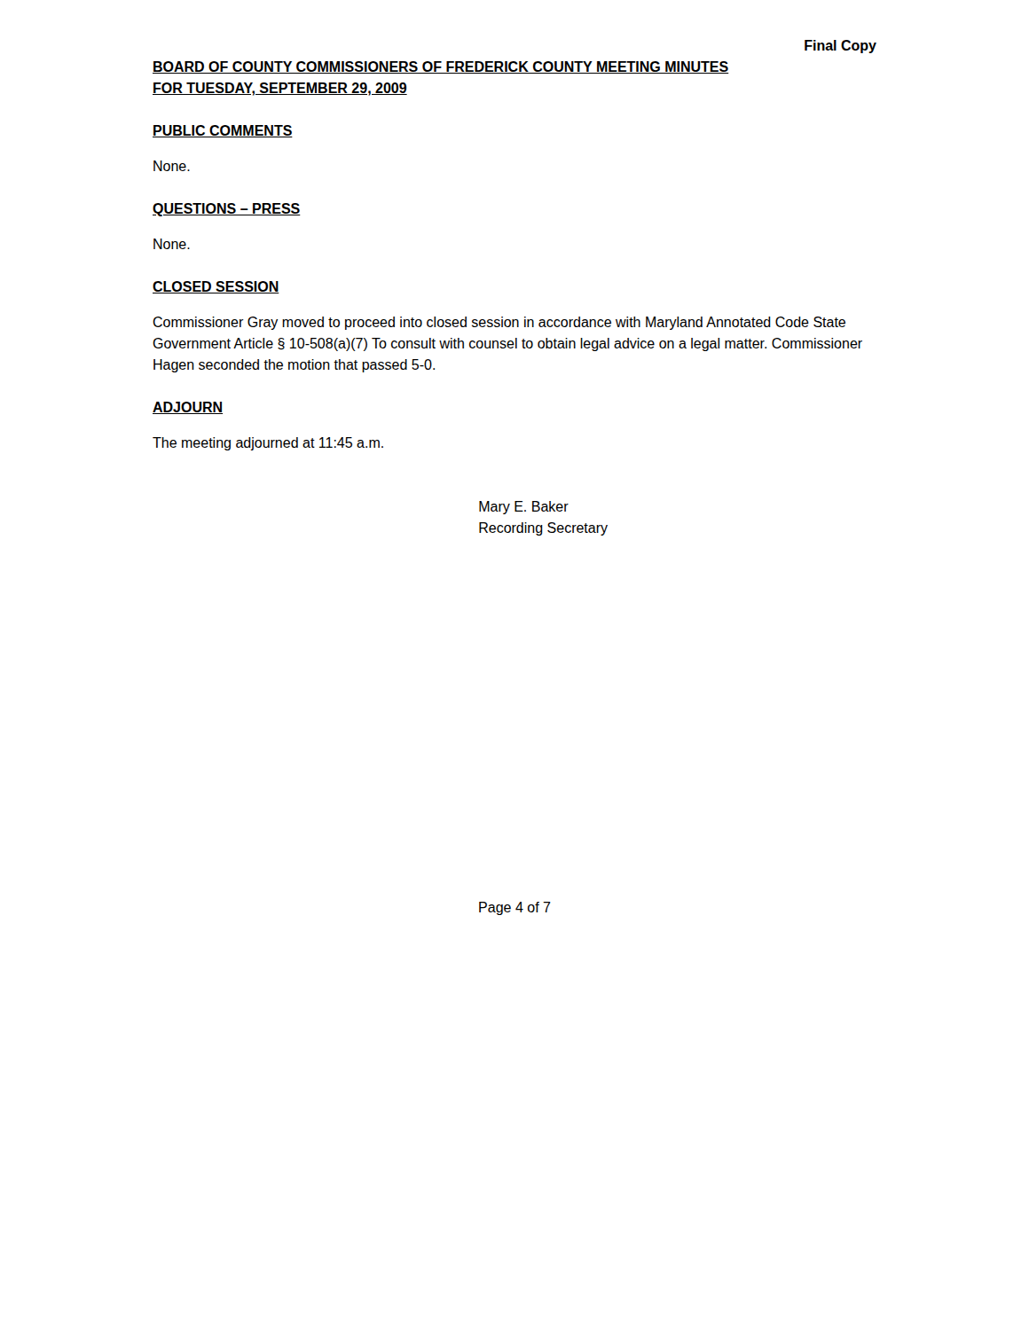Final Copy
BOARD OF COUNTY COMMISSIONERS OF FREDERICK COUNTY MEETING MINUTES
FOR TUESDAY, SEPTEMBER 29, 2009
PUBLIC COMMENTS
None.
QUESTIONS – PRESS
None.
CLOSED SESSION
Commissioner Gray moved to proceed into closed session in accordance with Maryland Annotated Code State Government Article § 10-508(a)(7) To consult with counsel to obtain legal advice on a legal matter. Commissioner Hagen seconded the motion that passed 5-0.
ADJOURN
The meeting adjourned at 11:45 a.m.
Mary E. Baker
Recording Secretary
Page 4 of 7